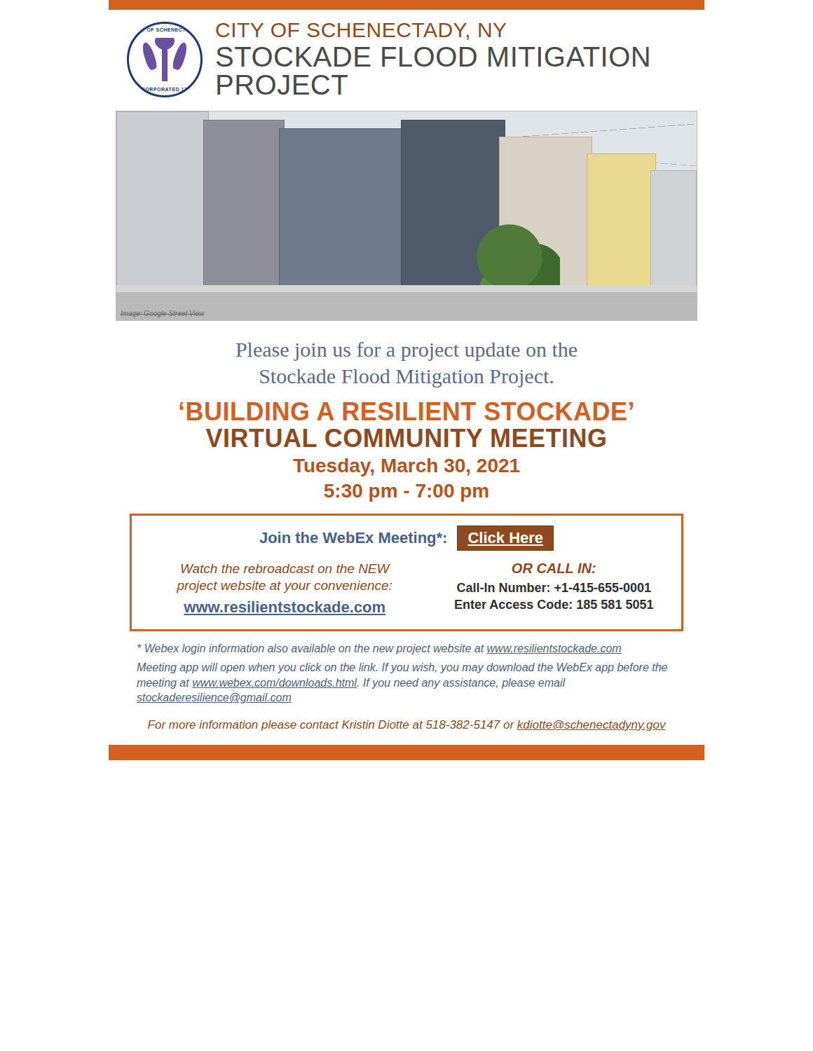CITY OF SCHENECTADY INCORPORATED 1798
CITY OF SCHENECTADY, NY
STOCKADE FLOOD MITIGATION PROJECT
Image: Google Street View
Please join us for a project update on the
Stockade Flood Mitigation Project.
‘BUILDING A RESILIENT STOCKADE’
VIRTUAL COMMUNITY MEETING
Tuesday, March 30, 2021
5:30 pm - 7:00 pm
Join the WebEx Meeting*: Click Here
Watch the rebroadcast on the NEW
project website at your convenience:
www.resilientstockade.com
OR CALL IN:
Call-In Number: +1-415-655-0001
Enter Access Code: 185 581 5051
* Webex login information also available on the new project website at www.resilientstockade.com
Meeting app will open when you click on the link. If you wish, you may download the WebEx app before the meeting at www.webex.com/downloads.html. If you need any assistance, please email stockaderesilience@gmail.com
For more information please contact Kristin Diotte at 518-382-5147 or kdiotte@schenectadyny.gov